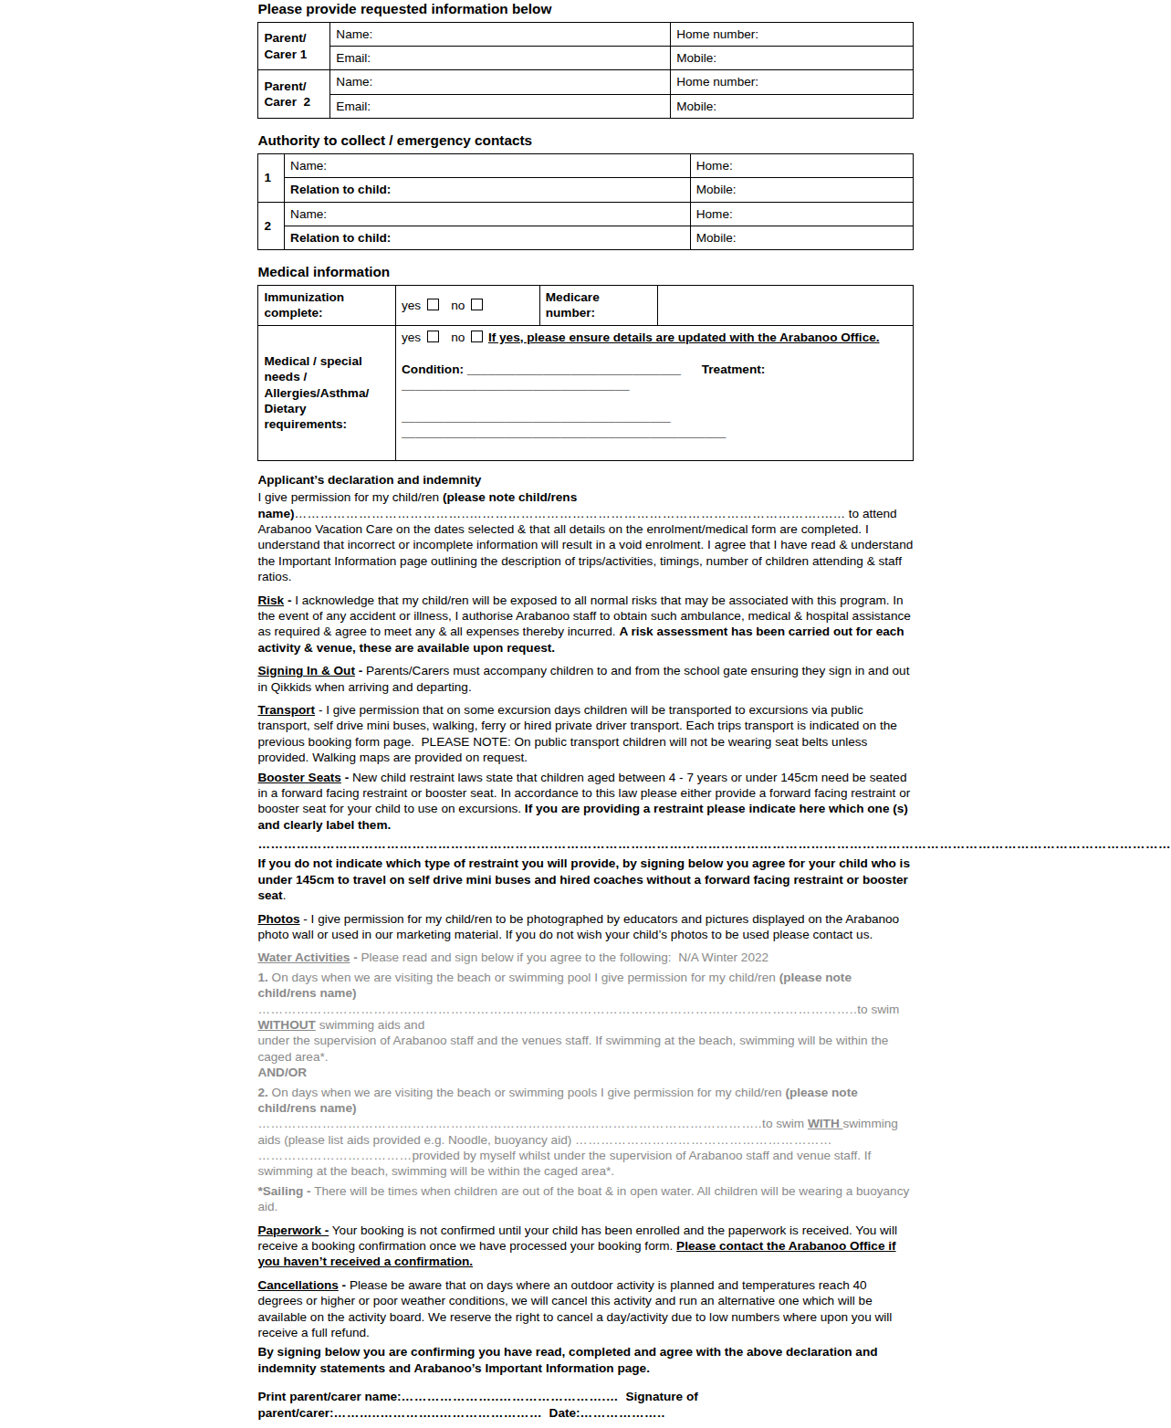Please provide requested information below
| Parent/ Carer 1 | Name: | Home number: |
| Email: | Mobile: |
| Parent/ Carer 2 | Name: | Home number: |
| Email: | Mobile: |
Authority to collect / emergency contacts
| 1 | Name: | Home: |
| Relation to child: | Mobile: |
| 2 | Name: | Home: |
| Relation to child: | Mobile: |
Medical information
| Immunization complete: | yes no | Medicare number: | |
| Medical / special needs / Allergies/Asthma/ Dietary requirements: | yes no If yes, please ensure details are updated with the Arabanoo Office. Condition: _______________________________ Treatment: _________________________________ _______________________________________ _______________________________________________ |
Applicant’s declaration and indemnity
I give permission for my child/ren (please note child/rens name)…………………………………..……………………………………………………………………….…... to attend Arabanoo Vacation Care on the dates selected & that all details on the enrolment/medical form are completed. I understand that incorrect or incomplete information will result in a void enrolment. I agree that I have read & understand the Important Information page outlining the description of trips/activities, timings, number of children attending & staff ratios.
Risk - I acknowledge that my child/ren will be exposed to all normal risks that may be associated with this program. In the event of any accident or illness, I authorise Arabanoo staff to obtain such ambulance, medical & hospital assistance as required & agree to meet any & all expenses thereby incurred. A risk assessment has been carried out for each activity & venue, these are available upon request.
Signing In & Out - Parents/Carers must accompany children to and from the school gate ensuring they sign in and out in Qikkids when arriving and departing.
Transport - I give permission that on some excursion days children will be transported to excursions via public transport, self drive mini buses, walking, ferry or hired private driver transport. Each trips transport is indicated on the previous booking form page. PLEASE NOTE: On public transport children will not be wearing seat belts unless provided. Walking maps are provided on request.
Booster Seats - New child restraint laws state that children aged between 4 - 7 years or under 145cm need be seated in a forward facing restraint or booster seat. In accordance to this law please either provide a forward facing restraint or booster seat for your child to use on excursions. If you are providing a restraint please indicate here which one (s) and clearly label them.
…………………………………………………………………………………………………………………………………………………………………………………………………..
If you do not indicate which type of restraint you will provide, by signing below you agree for your child who is under 145cm to travel on self drive mini buses and hired coaches without a forward facing restraint or booster seat.
Photos - I give permission for my child/ren to be photographed by educators and pictures displayed on the Arabanoo photo wall or used in our marketing material. If you do not wish your child’s photos to be used please contact us.
Water Activities - Please read and sign below if you agree to the following: N/A Winter 2022
1. On days when we are visiting the beach or swimming pool I give permission for my child/ren (please note child/rens name)
………………………………………………………………………………………………………………………….. to swim WITHOUT swimming aids and
under the supervision of Arabanoo staff and the venues staff. If swimming at the beach, swimming will be within the caged area*.
AND/OR
2. On days when we are visiting the beach or swimming pools I give permission for my child/ren (please note child/rens name)
…………………………………………………………………..………………………………….. to swim WITH swimming aids (please list aids provided e.g. Noodle, buoyancy aid) …………………………………………………… ………………………………provided by myself whilst under the supervision of Arabanoo staff and venue staff. If swimming at the beach, swimming will be within the caged area*.
*Sailing - There will be times when children are out of the boat & in open water. All children will be wearing a buoyancy aid.
Paperwork - Your booking is not confirmed until your child has been enrolled and the paperwork is received. You will receive a booking confirmation once we have processed your booking form. Please contact the Arabanoo Office if you haven’t received a confirmation.
Cancellations - Please be aware that on days where an outdoor activity is planned and temperatures reach 40 degrees or higher or poor weather conditions, we will cancel this activity and run an alternative one which will be available on the activity board. We reserve the right to cancel a day/activity due to low numbers where upon you will receive a full refund.
By signing below you are confirming you have read, completed and agree with the above declaration and indemnity statements and Arabanoo’s Important Information page.
Print parent/carer name:…………………..…………………….… Signature of parent/carer:………..…………..…………………… Date:………………..